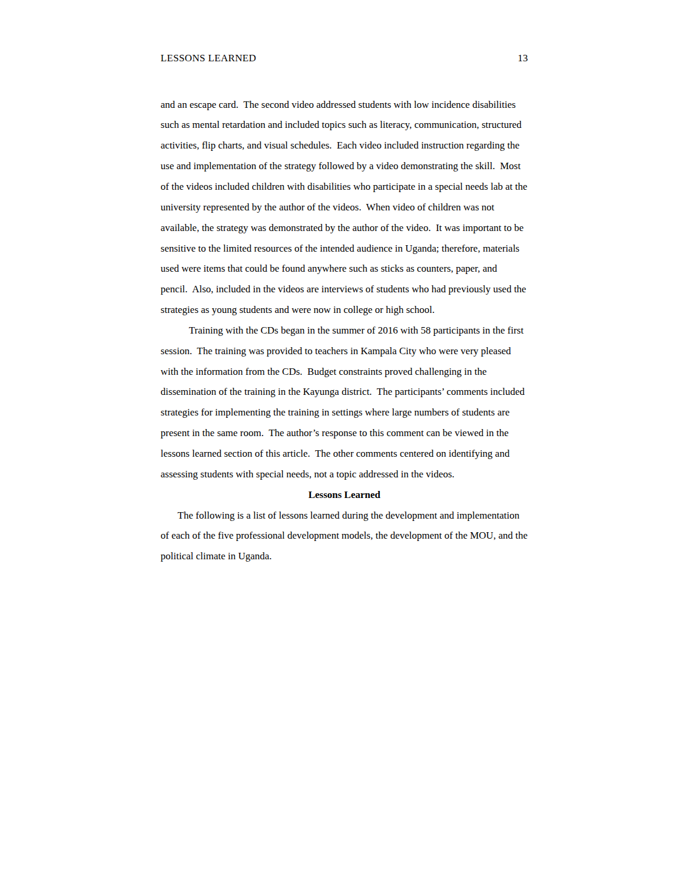Lessons Learned 13
and an escape card. The second video addressed students with low incidence disabilities such as mental retardation and included topics such as literacy, communication, structured activities, flip charts, and visual schedules. Each video included instruction regarding the use and implementation of the strategy followed by a video demonstrating the skill. Most of the videos included children with disabilities who participate in a special needs lab at the university represented by the author of the videos. When video of children was not available, the strategy was demonstrated by the author of the video. It was important to be sensitive to the limited resources of the intended audience in Uganda; therefore, materials used were items that could be found anywhere such as sticks as counters, paper, and pencil. Also, included in the videos are interviews of students who had previously used the strategies as young students and were now in college or high school.
Training with the CDs began in the summer of 2016 with 58 participants in the first session. The training was provided to teachers in Kampala City who were very pleased with the information from the CDs. Budget constraints proved challenging in the dissemination of the training in the Kayunga district. The participants’ comments included strategies for implementing the training in settings where large numbers of students are present in the same room. The author’s response to this comment can be viewed in the lessons learned section of this article. The other comments centered on identifying and assessing students with special needs, not a topic addressed in the videos.
Lessons Learned
The following is a list of lessons learned during the development and implementation of each of the five professional development models, the development of the MOU, and the political climate in Uganda.